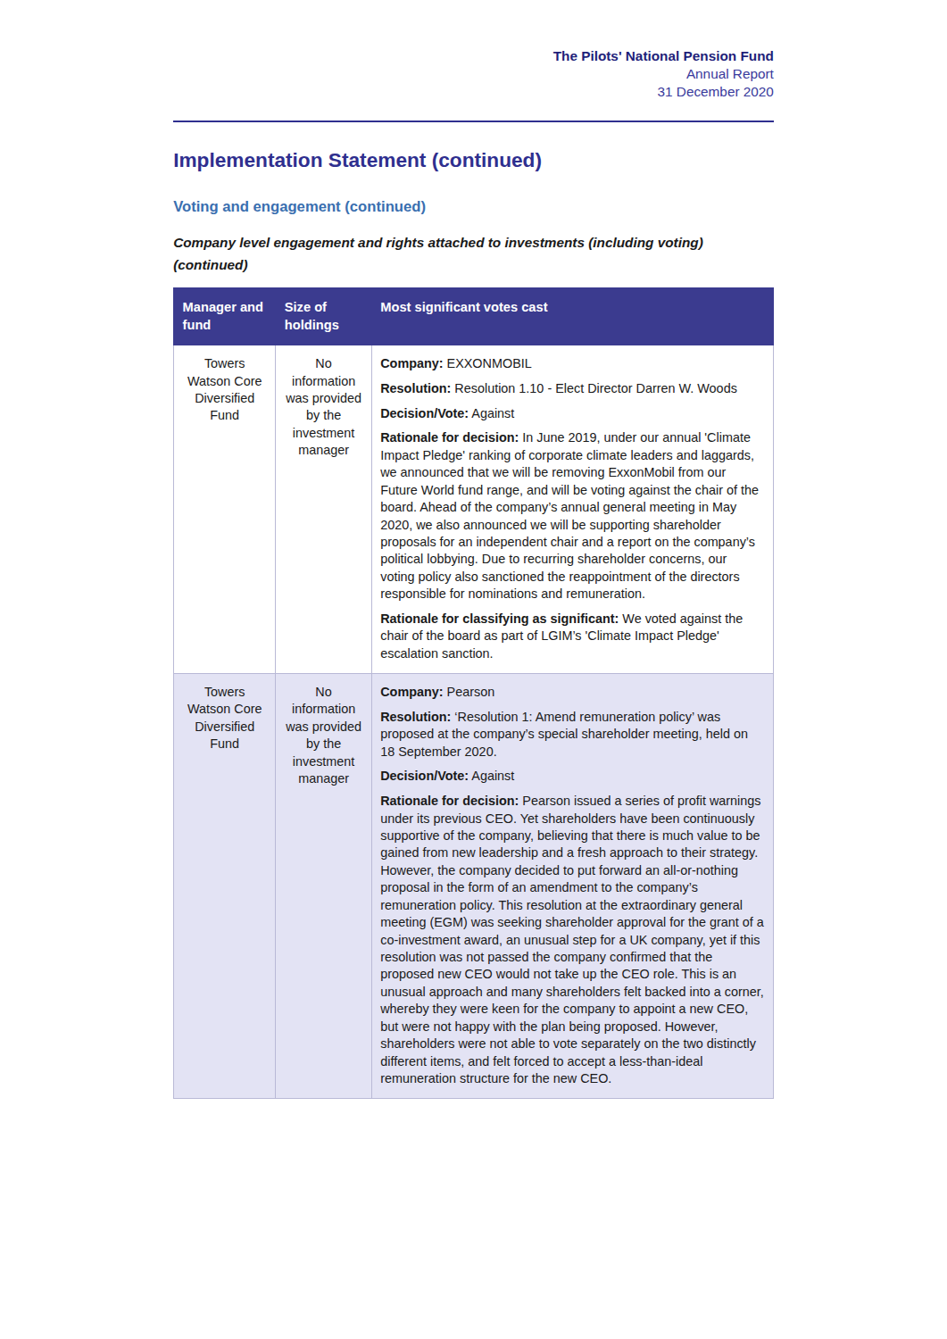The Pilots' National Pension Fund
Annual Report
31 December 2020
Implementation Statement (continued)
Voting and engagement (continued)
Company level engagement and rights attached to investments (including voting)
(continued)
| Manager and fund | Size of holdings | Most significant votes cast |
| --- | --- | --- |
| Towers Watson Core Diversified Fund | No information was provided by the investment manager | Company: EXXONMOBIL Resolution: Resolution 1.10 - Elect Director Darren W. Woods Decision/Vote: Against Rationale for decision: In June 2019, under our annual 'Climate Impact Pledge' ranking of corporate climate leaders and laggards, we announced that we will be removing ExxonMobil from our Future World fund range, and will be voting against the chair of the board. Ahead of the company’s annual general meeting in May 2020, we also announced we will be supporting shareholder proposals for an independent chair and a report on the company’s political lobbying. Due to recurring shareholder concerns, our voting policy also sanctioned the reappointment of the directors responsible for nominations and remuneration. Rationale for classifying as significant: We voted against the chair of the board as part of LGIM’s 'Climate Impact Pledge' escalation sanction. |
| Towers Watson Core Diversified Fund | No information was provided by the investment manager | Company: Pearson Resolution: ‘Resolution 1: Amend remuneration policy’ was proposed at the company’s special shareholder meeting, held on 18 September 2020. Decision/Vote: Against Rationale for decision: Pearson issued a series of profit warnings under its previous CEO. Yet shareholders have been continuously supportive of the company, believing that there is much value to be gained from new leadership and a fresh approach to their strategy. However, the company decided to put forward an all-or-nothing proposal in the form of an amendment to the company’s remuneration policy. This resolution at the extraordinary general meeting (EGM) was seeking shareholder approval for the grant of a co-investment award, an unusual step for a UK company, yet if this resolution was not passed the company confirmed that the proposed new CEO would not take up the CEO role. This is an unusual approach and many shareholders felt backed into a corner, whereby they were keen for the company to appoint a new CEO, but were not happy with the plan being proposed. However, shareholders were not able to vote separately on the two distinctly different items, and felt forced to accept a less-than-ideal remuneration structure for the new CEO. |